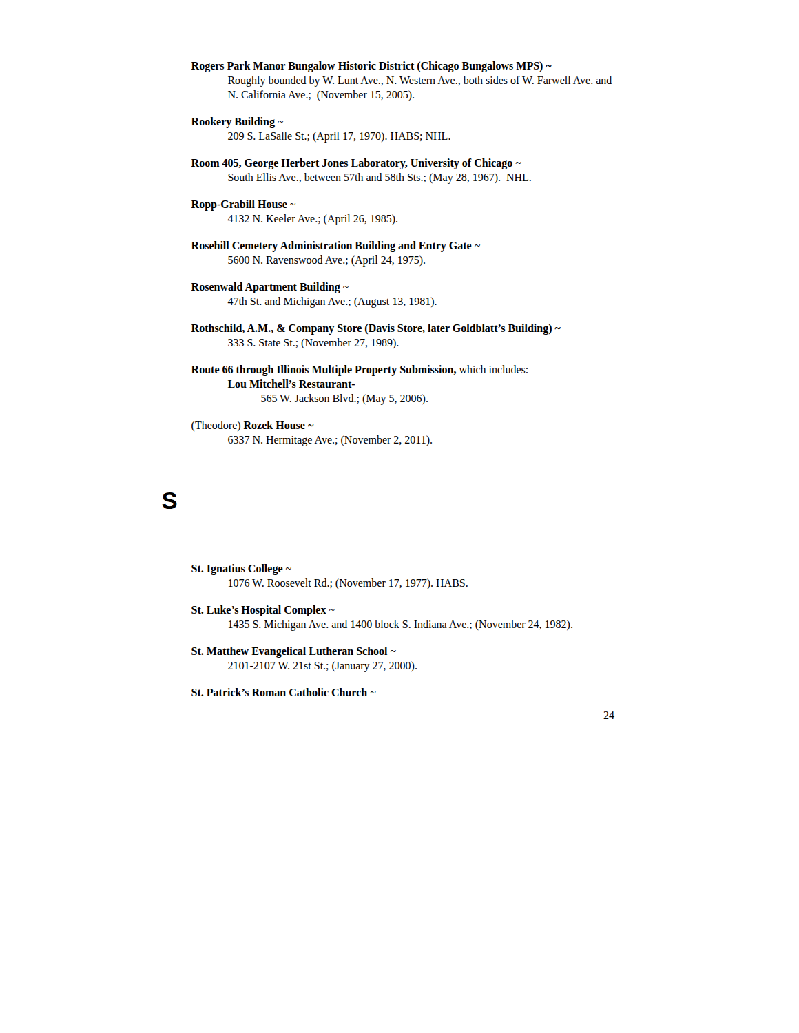Rogers Park Manor Bungalow Historic District (Chicago Bungalows MPS) ~ Roughly bounded by W. Lunt Ave., N. Western Ave., both sides of W. Farwell Ave. and N. California Ave.; (November 15, 2005).
Rookery Building ~ 209 S. LaSalle St.; (April 17, 1970). HABS; NHL.
Room 405, George Herbert Jones Laboratory, University of Chicago ~ South Ellis Ave., between 57th and 58th Sts.; (May 28, 1967). NHL.
Ropp-Grabill House ~ 4132 N. Keeler Ave.; (April 26, 1985).
Rosehill Cemetery Administration Building and Entry Gate ~ 5600 N. Ravenswood Ave.; (April 24, 1975).
Rosenwald Apartment Building ~ 47th St. and Michigan Ave.; (August 13, 1981).
Rothschild, A.M., & Company Store (Davis Store, later Goldblatt’s Building) ~ 333 S. State St.; (November 27, 1989).
Route 66 through Illinois Multiple Property Submission, which includes: Lou Mitchell’s Restaurant- 565 W. Jackson Blvd.; (May 5, 2006).
(Theodore) Rozek House ~ 6337 N. Hermitage Ave.; (November 2, 2011).
S
St. Ignatius College ~ 1076 W. Roosevelt Rd.; (November 17, 1977). HABS.
St. Luke’s Hospital Complex ~ 1435 S. Michigan Ave. and 1400 block S. Indiana Ave.; (November 24, 1982).
St. Matthew Evangelical Lutheran School ~ 2101-2107 W. 21st St.; (January 27, 2000).
St. Patrick’s Roman Catholic Church ~
24